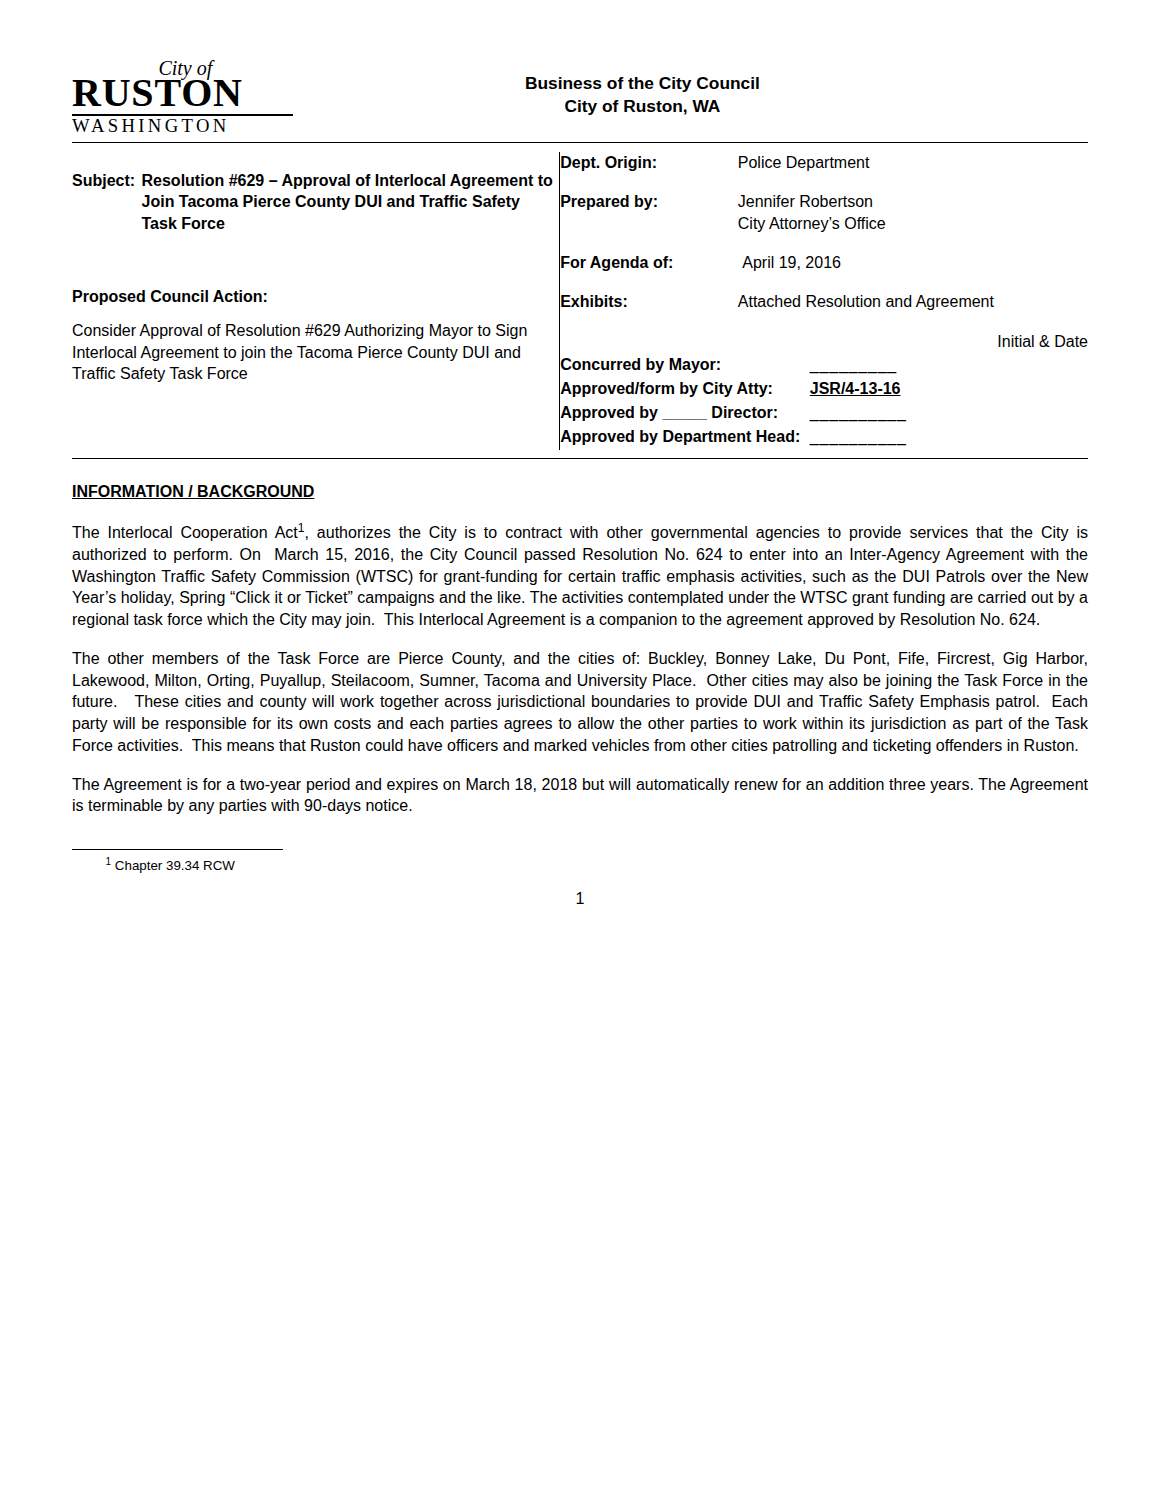City of RUSTON WASHINGTON
Business of the City Council
City of Ruston, WA
| Subject: Resolution #629 – Approval of Interlocal Agreement to Join Tacoma Pierce County DUI and Traffic Safety Task Force Proposed Council Action: Consider Approval of Resolution #629 Authorizing Mayor to Sign Interlocal Agreement to join the Tacoma Pierce County DUI and Traffic Safety Task Force | Dept. Origin: Police Department Prepared by: Jennifer Robertson City Attorney’s Office For Agenda of: April 19, 2016 Exhibits: Attached Resolution and Agreement Initial & Date Concurred by Mayor: _________ Approved/form by City Atty: JSR/4-13-16 Approved by _____ Director: __________ Approved by Department Head: __________ |
INFORMATION / BACKGROUND
The Interlocal Cooperation Act1, authorizes the City is to contract with other governmental agencies to provide services that the City is authorized to perform. On March 15, 2016, the City Council passed Resolution No. 624 to enter into an Inter-Agency Agreement with the Washington Traffic Safety Commission (WTSC) for grant-funding for certain traffic emphasis activities, such as the DUI Patrols over the New Year’s holiday, Spring “Click it or Ticket” campaigns and the like. The activities contemplated under the WTSC grant funding are carried out by a regional task force which the City may join. This Interlocal Agreement is a companion to the agreement approved by Resolution No. 624.
The other members of the Task Force are Pierce County, and the cities of: Buckley, Bonney Lake, Du Pont, Fife, Fircrest, Gig Harbor, Lakewood, Milton, Orting, Puyallup, Steilacoom, Sumner, Tacoma and University Place. Other cities may also be joining the Task Force in the future. These cities and county will work together across jurisdictional boundaries to provide DUI and Traffic Safety Emphasis patrol. Each party will be responsible for its own costs and each parties agrees to allow the other parties to work within its jurisdiction as part of the Task Force activities. This means that Ruston could have officers and marked vehicles from other cities patrolling and ticketing offenders in Ruston.
The Agreement is for a two-year period and expires on March 18, 2018 but will automatically renew for an addition three years. The Agreement is terminable by any parties with 90-days notice.
1 Chapter 39.34 RCW
1